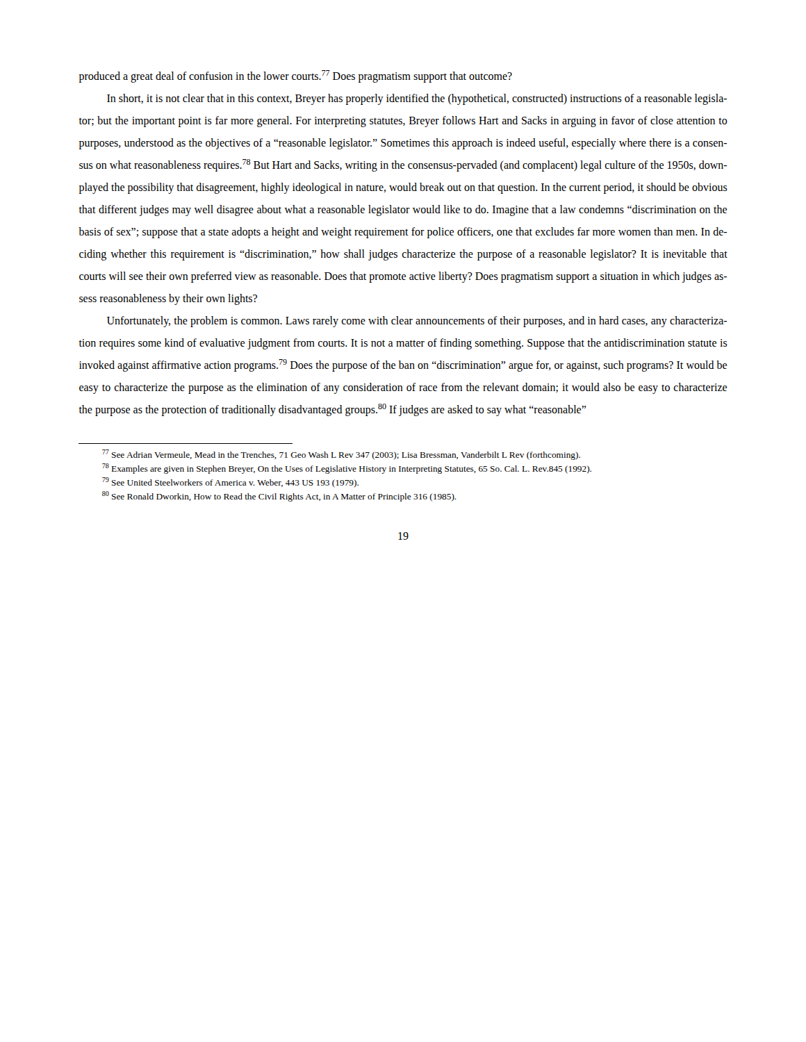produced a great deal of confusion in the lower courts.77 Does pragmatism support that outcome?
In short, it is not clear that in this context, Breyer has properly identified the (hypothetical, constructed) instructions of a reasonable legislator; but the important point is far more general. For interpreting statutes, Breyer follows Hart and Sacks in arguing in favor of close attention to purposes, understood as the objectives of a “reasonable legislator.” Sometimes this approach is indeed useful, especially where there is a consensus on what reasonableness requires.78 But Hart and Sacks, writing in the consensus-pervaded (and complacent) legal culture of the 1950s, downplayed the possibility that disagreement, highly ideological in nature, would break out on that question. In the current period, it should be obvious that different judges may well disagree about what a reasonable legislator would like to do. Imagine that a law condemns “discrimination on the basis of sex”; suppose that a state adopts a height and weight requirement for police officers, one that excludes far more women than men. In deciding whether this requirement is “discrimination,” how shall judges characterize the purpose of a reasonable legislator? It is inevitable that courts will see their own preferred view as reasonable. Does that promote active liberty? Does pragmatism support a situation in which judges assess reasonableness by their own lights?
Unfortunately, the problem is common. Laws rarely come with clear announcements of their purposes, and in hard cases, any characterization requires some kind of evaluative judgment from courts. It is not a matter of finding something. Suppose that the antidiscrimination statute is invoked against affirmative action programs.79 Does the purpose of the ban on “discrimination” argue for, or against, such programs? It would be easy to characterize the purpose as the elimination of any consideration of race from the relevant domain; it would also be easy to characterize the purpose as the protection of traditionally disadvantaged groups.80 If judges are asked to say what “reasonable”
77 See Adrian Vermeule, Mead in the Trenches, 71 Geo Wash L Rev 347 (2003); Lisa Bressman, Vanderbilt L Rev (forthcoming).
78 Examples are given in Stephen Breyer, On the Uses of Legislative History in Interpreting Statutes, 65 So. Cal. L. Rev.845 (1992).
79 See United Steelworkers of America v. Weber, 443 US 193 (1979).
80 See Ronald Dworkin, How to Read the Civil Rights Act, in A Matter of Principle 316 (1985).
19